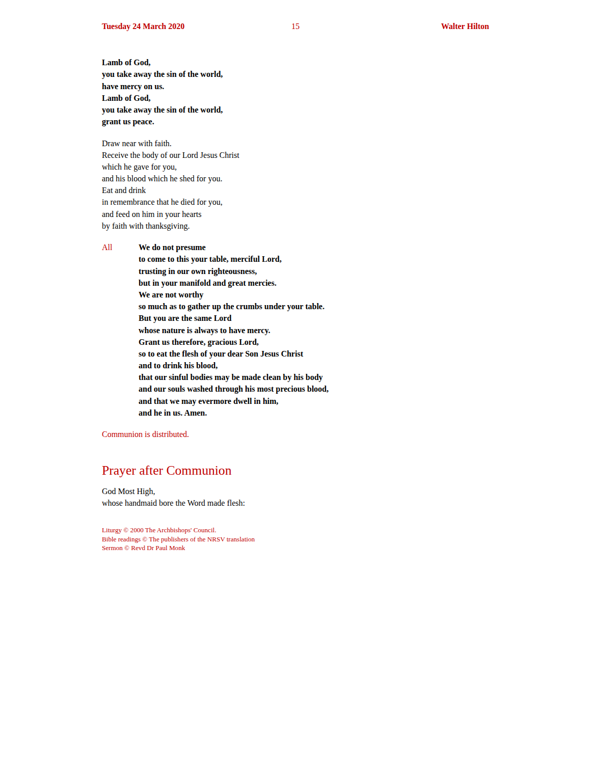Tuesday 24 March 2020
15
Walter Hilton
Lamb of God,
you take away the sin of the world,
have mercy on us.
Lamb of God,
you take away the sin of the world,
grant us peace.
Draw near with faith.
Receive the body of our Lord Jesus Christ
which he gave for you,
and his blood which he shed for you.
Eat and drink
in remembrance that he died for you,
and feed on him in your hearts
by faith with thanksgiving.
All
We do not presume
to come to this your table, merciful Lord,
trusting in our own righteousness,
but in your manifold and great mercies.
We are not worthy
so much as to gather up the crumbs under your table.
But you are the same Lord
whose nature is always to have mercy.
Grant us therefore, gracious Lord,
so to eat the flesh of your dear Son Jesus Christ
and to drink his blood,
that our sinful bodies may be made clean by his body
and our souls washed through his most precious blood,
and that we may evermore dwell in him,
and he in us. Amen.
Communion is distributed.
Prayer after Communion
God Most High,
whose handmaid bore the Word made flesh:
Liturgy © 2000 The Archbishops' Council.
Bible readings © The publishers of the NRSV translation
Sermon © Revd Dr Paul Monk